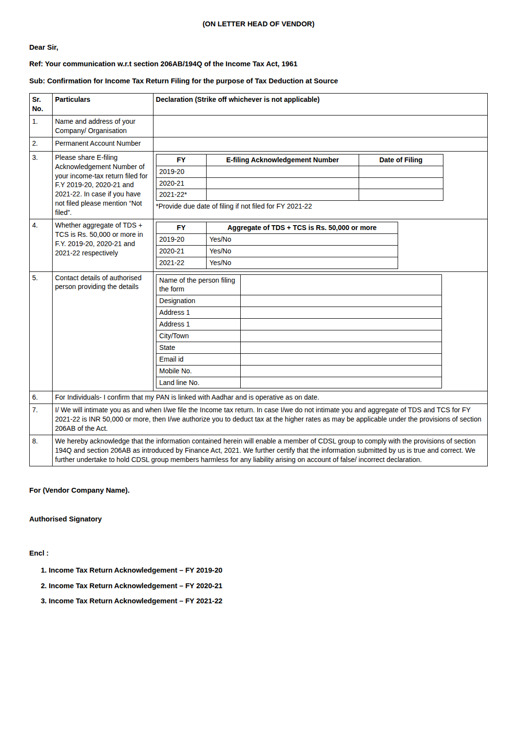(ON LETTER HEAD OF VENDOR)
Dear Sir,
Ref: Your communication w.r.t section 206AB/194Q of the Income Tax Act, 1961
Sub: Confirmation for Income Tax Return Filing for the purpose of Tax Deduction at Source
| Sr. No. | Particulars | Declaration (Strike off whichever is not applicable) |
| --- | --- | --- |
| 1. | Name and address of your Company/ Organisation | |
| 2. | Permanent Account Number | |
| 3. | Please share E-filing Acknowledgement Number of your income-tax return filed for F.Y 2019-20, 2020-21 and 2021-22. In case if you have not filed please mention “Not filed”. | / FY / E-filing Acknowledgement Number / Date of Filing / / --- / --- / --- / / 2019-20 / / / / 2020-21 / / / / 2021-22* / / / *Provide due date of filing if not filed for FY 2021-22 |
| 4. | Whether aggregate of TDS + TCS is Rs. 50,000 or more in F.Y. 2019-20, 2020-21 and 2021-22 respectively | / FY / Aggregate of TDS + TCS is Rs. 50,000 or more / / --- / --- / / 2019-20 / Yes/No / / 2020-21 / Yes/No / / 2021-22 / Yes/No / |
| 5. | Contact details of authorised person providing the details | / Name of the person filing the form / / / Designation / / / Address 1 / / / Address 1 / / / City/Town / / / State / / / Email id / / / Mobile No. / / / Land line No. / / |
| 6. | For Individuals- I confirm that my PAN is linked with Aadhar and is operative as on date. |
| 7. | I/ We will intimate you as and when I/we file the Income tax return. In case I/we do not intimate you and aggregate of TDS and TCS for FY 2021-22 is INR 50,000 or more, then I/we authorize you to deduct tax at the higher rates as may be applicable under the provisions of section 206AB of the Act. |
| 8. | We hereby acknowledge that the information contained herein will enable a member of CDSL group to comply with the provisions of section 194Q and section 206AB as introduced by Finance Act, 2021. We further certify that the information submitted by us is true and correct. We further undertake to hold CDSL group members harmless for any liability arising on account of false/ incorrect declaration. |
For (Vendor Company Name).
Authorised Signatory
Encl :
Income Tax Return Acknowledgement – FY 2019-20
Income Tax Return Acknowledgement – FY 2020-21
Income Tax Return Acknowledgement – FY 2021-22